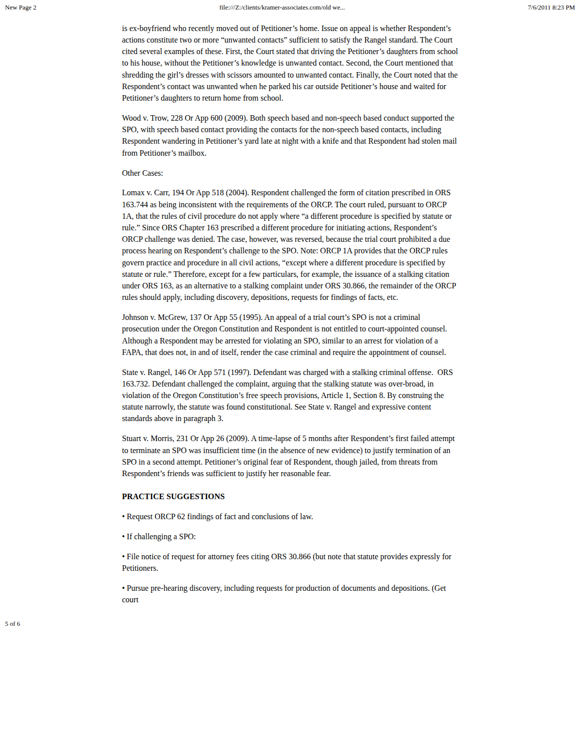New Page 2 file:///Z:/clients/kramer-associates.com/old we... 7/6/2011 8:23 PM
is ex-boyfriend who recently moved out of Petitioner’s home. Issue on appeal is whether Respondent’s actions constitute two or more “unwanted contacts” sufficient to satisfy the Rangel standard. The Court cited several examples of these. First, the Court stated that driving the Petitioner’s daughters from school to his house, without the Petitioner’s knowledge is unwanted contact. Second, the Court mentioned that shredding the girl’s dresses with scissors amounted to unwanted contact. Finally, the Court noted that the Respondent’s contact was unwanted when he parked his car outside Petitioner’s house and waited for Petitioner’s daughters to return home from school.
Wood v. Trow, 228 Or App 600 (2009). Both speech based and non-speech based conduct supported the SPO, with speech based contact providing the contacts for the non-speech based contacts, including Respondent wandering in Petitioner’s yard late at night with a knife and that Respondent had stolen mail from Petitioner’s mailbox.
Other Cases:
Lomax v. Carr, 194 Or App 518 (2004). Respondent challenged the form of citation prescribed in ORS 163.744 as being inconsistent with the requirements of the ORCP. The court ruled, pursuant to ORCP 1A, that the rules of civil procedure do not apply where “a different procedure is specified by statute or rule.” Since ORS Chapter 163 prescribed a different procedure for initiating actions, Respondent’s ORCP challenge was denied. The case, however, was reversed, because the trial court prohibited a due process hearing on Respondent’s challenge to the SPO. Note: ORCP 1A provides that the ORCP rules govern practice and procedure in all civil actions, “except where a different procedure is specified by statute or rule.” Therefore, except for a few particulars, for example, the issuance of a stalking citation under ORS 163, as an alternative to a stalking complaint under ORS 30.866, the remainder of the ORCP rules should apply, including discovery, depositions, requests for findings of facts, etc.
Johnson v. McGrew, 137 Or App 55 (1995). An appeal of a trial court’s SPO is not a criminal prosecution under the Oregon Constitution and Respondent is not entitled to court-appointed counsel. Although a Respondent may be arrested for violating an SPO, similar to an arrest for violation of a FAPA, that does not, in and of itself, render the case criminal and require the appointment of counsel.
State v. Rangel, 146 Or App 571 (1997). Defendant was charged with a stalking criminal offense. ORS 163.732. Defendant challenged the complaint, arguing that the stalking statute was over-broad, in violation of the Oregon Constitution’s free speech provisions, Article 1, Section 8. By construing the statute narrowly, the statute was found constitutional. See State v. Rangel and expressive content standards above in paragraph 3.
Stuart v. Morris, 231 Or App 26 (2009). A time-lapse of 5 months after Respondent’s first failed attempt to terminate an SPO was insufficient time (in the absence of new evidence) to justify termination of an SPO in a second attempt. Petitioner’s original fear of Respondent, though jailed, from threats from Respondent’s friends was sufficient to justify her reasonable fear.
PRACTICE SUGGESTIONS
• Request ORCP 62 findings of fact and conclusions of law.
• If challenging a SPO:
• File notice of request for attorney fees citing ORS 30.866 (but note that statute provides expressly for Petitioners.
• Pursue pre-hearing discovery, including requests for production of documents and depositions. (Get court
5 of 6